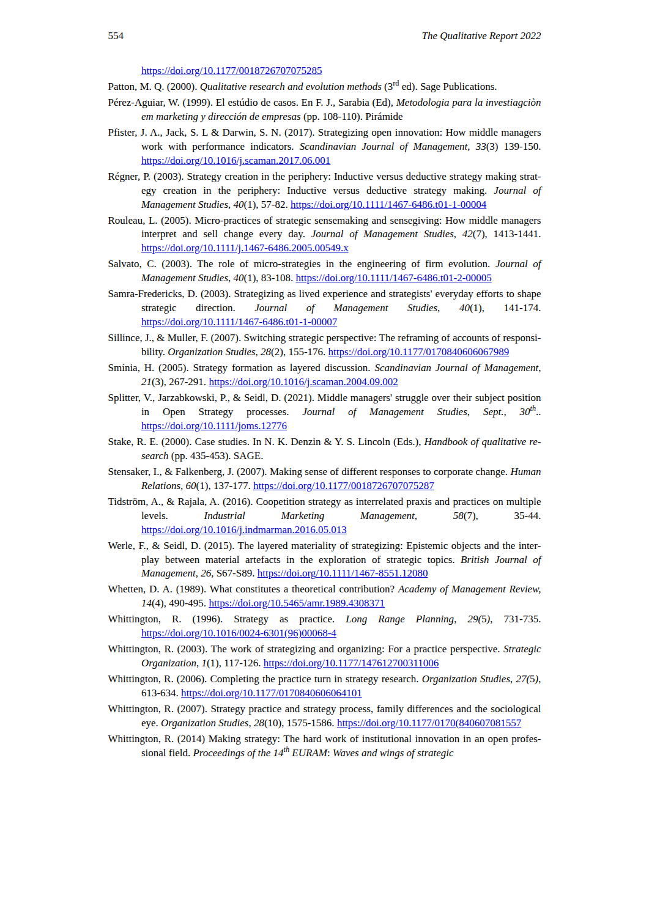554
The Qualitative Report 2022
https://doi.org/10.1177/0018726707075285
Patton, M. Q. (2000). Qualitative research and evolution methods (3rd ed). Sage Publications.
Pérez-Aguiar, W. (1999). El estúdio de casos. En F. J., Sarabia (Ed), Metodologia para la investiagciòn em marketing y dirección de empresas (pp. 108-110). Pirámide
Pfister, J. A., Jack, S. L & Darwin, S. N. (2017). Strategizing open innovation: How middle managers work with performance indicators. Scandinavian Journal of Management, 33(3) 139-150. https://doi.org/10.1016/j.scaman.2017.06.001
Régner, P. (2003). Strategy creation in the periphery: Inductive versus deductive strategy making strategy creation in the periphery: Inductive versus deductive strategy making. Journal of Management Studies, 40(1), 57-82. https://doi.org/10.1111/1467-6486.t01-1-00004
Rouleau, L. (2005). Micro-practices of strategic sensemaking and sensegiving: How middle managers interpret and sell change every day. Journal of Management Studies, 42(7), 1413-1441. https://doi.org/10.1111/j.1467-6486.2005.00549.x
Salvato, C. (2003). The role of micro-strategies in the engineering of firm evolution. Journal of Management Studies, 40(1), 83-108. https://doi.org/10.1111/1467-6486.t01-2-00005
Samra-Fredericks, D. (2003). Strategizing as lived experience and strategists' everyday efforts to shape strategic direction. Journal of Management Studies, 40(1), 141-174. https://doi.org/10.1111/1467-6486.t01-1-00007
Sillince, J., & Muller, F. (2007). Switching strategic perspective: The reframing of accounts of responsibility. Organization Studies, 28(2), 155-176. https://doi.org/10.1177/0170840606067989
Smínia, H. (2005). Strategy formation as layered discussion. Scandinavian Journal of Management, 21(3), 267-291. https://doi.org/10.1016/j.scaman.2004.09.002
Splitter, V., Jarzabkowski, P., & Seidl, D. (2021). Middle managers' struggle over their subject position in Open Strategy processes. Journal of Management Studies, Sept., 30th.. https://doi.org/10.1111/joms.12776
Stake, R. E. (2000). Case studies. In N. K. Denzin & Y. S. Lincoln (Eds.), Handbook of qualitative research (pp. 435-453). SAGE.
Stensaker, I., & Falkenberg, J. (2007). Making sense of different responses to corporate change. Human Relations, 60(1), 137-177. https://doi.org/10.1177/0018726707075287
Tidström, A., & Rajala, A. (2016). Coopetition strategy as interrelated praxis and practices on multiple levels. Industrial Marketing Management, 58(7), 35-44. https://doi.org/10.1016/j.indmarman.2016.05.013
Werle, F., & Seidl, D. (2015). The layered materiality of strategizing: Epistemic objects and the interplay between material artefacts in the exploration of strategic topics. British Journal of Management, 26, S67-S89. https://doi.org/10.1111/1467-8551.12080
Whetten, D. A. (1989). What constitutes a theoretical contribution? Academy of Management Review, 14(4), 490-495. https://doi.org/10.5465/amr.1989.4308371
Whittington, R. (1996). Strategy as practice. Long Range Planning, 29(5), 731-735. https://doi.org/10.1016/0024-6301(96)00068-4
Whittington, R. (2003). The work of strategizing and organizing: For a practice perspective. Strategic Organization, 1(1), 117-126. https://doi.org/10.1177/147612700311006
Whittington, R. (2006). Completing the practice turn in strategy research. Organization Studies, 27(5), 613-634. https://doi.org/10.1177/0170840606064101
Whittington, R. (2007). Strategy practice and strategy process, family differences and the sociological eye. Organization Studies, 28(10), 1575-1586. https://doi.org/10.1177/0170(840607081557
Whittington, R. (2014) Making strategy: The hard work of institutional innovation in an open professional field. Proceedings of the 14th EURAM: Waves and wings of strategic